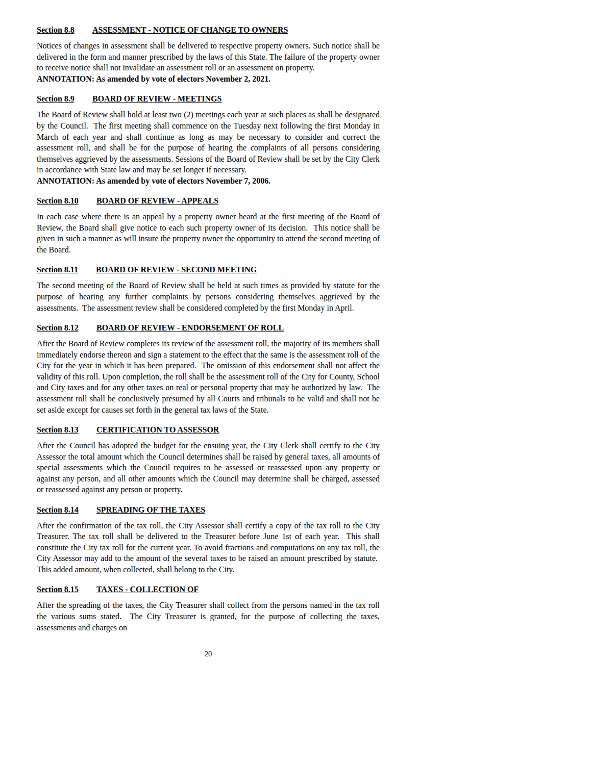Section 8.8 ASSESSMENT - NOTICE OF CHANGE TO OWNERS
Notices of changes in assessment shall be delivered to respective property owners. Such notice shall be delivered in the form and manner prescribed by the laws of this State. The failure of the property owner to receive notice shall not invalidate an assessment roll or an assessment on property.
ANNOTATION: As amended by vote of electors November 2, 2021.
Section 8.9 BOARD OF REVIEW - MEETINGS
The Board of Review shall hold at least two (2) meetings each year at such places as shall be designated by the Council. The first meeting shall commence on the Tuesday next following the first Monday in March of each year and shall continue as long as may be necessary to consider and correct the assessment roll, and shall be for the purpose of hearing the complaints of all persons considering themselves aggrieved by the assessments. Sessions of the Board of Review shall be set by the City Clerk in accordance with State law and may be set longer if necessary.
ANNOTATION: As amended by vote of electors November 7, 2006.
Section 8.10 BOARD OF REVIEW - APPEALS
In each case where there is an appeal by a property owner heard at the first meeting of the Board of Review, the Board shall give notice to each such property owner of its decision. This notice shall be given in such a manner as will insure the property owner the opportunity to attend the second meeting of the Board.
Section 8.11 BOARD OF REVIEW - SECOND MEETING
The second meeting of the Board of Review shall be held at such times as provided by statute for the purpose of hearing any further complaints by persons considering themselves aggrieved by the assessments. The assessment review shall be considered completed by the first Monday in April.
Section 8.12 BOARD OF REVIEW - ENDORSEMENT OF ROLL
After the Board of Review completes its review of the assessment roll, the majority of its members shall immediately endorse thereon and sign a statement to the effect that the same is the assessment roll of the City for the year in which it has been prepared. The omission of this endorsement shall not affect the validity of this roll. Upon completion, the roll shall be the assessment roll of the City for County, School and City taxes and for any other taxes on real or personal property that may be authorized by law. The assessment roll shall be conclusively presumed by all Courts and tribunals to be valid and shall not be set aside except for causes set forth in the general tax laws of the State.
Section 8.13 CERTIFICATION TO ASSESSOR
After the Council has adopted the budget for the ensuing year, the City Clerk shall certify to the City Assessor the total amount which the Council determines shall be raised by general taxes, all amounts of special assessments which the Council requires to be assessed or reassessed upon any property or against any person, and all other amounts which the Council may determine shall be charged, assessed or reassessed against any person or property.
Section 8.14 SPREADING OF THE TAXES
After the confirmation of the tax roll, the City Assessor shall certify a copy of the tax roll to the City Treasurer. The tax roll shall be delivered to the Treasurer before June 1st of each year. This shall constitute the City tax roll for the current year. To avoid fractions and computations on any tax roll, the City Assessor may add to the amount of the several taxes to be raised an amount prescribed by statute. This added amount, when collected, shall belong to the City.
Section 8.15 TAXES - COLLECTION OF
After the spreading of the taxes, the City Treasurer shall collect from the persons named in the tax roll the various sums stated. The City Treasurer is granted, for the purpose of collecting the taxes, assessments and charges on
20